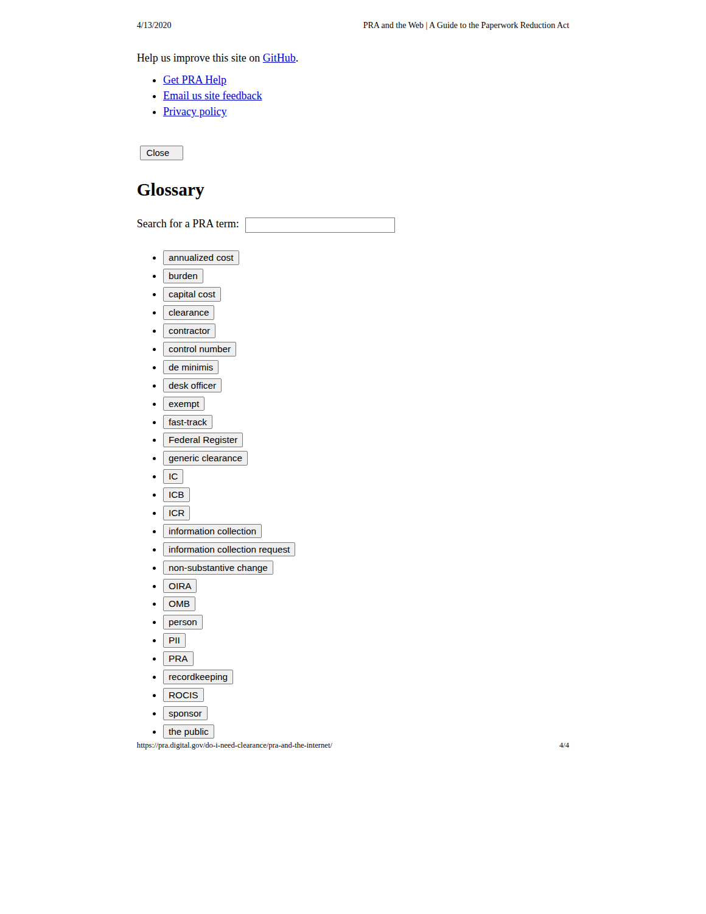4/13/2020 PRA and the Web | A Guide to the Paperwork Reduction Act
Help us improve this site on GitHub.
Get PRA Help
Email us site feedback
Privacy policy
Close
Glossary
Search for a PRA term:
annualized cost
burden
capital cost
clearance
contractor
control number
de minimis
desk officer
exempt
fast-track
Federal Register
generic clearance
IC
ICB
ICR
information collection
information collection request
non-substantive change
OIRA
OMB
person
PII
PRA
recordkeeping
ROCIS
sponsor
the public
https://pra.digital.gov/do-i-need-clearance/pra-and-the-internet/ 4/4